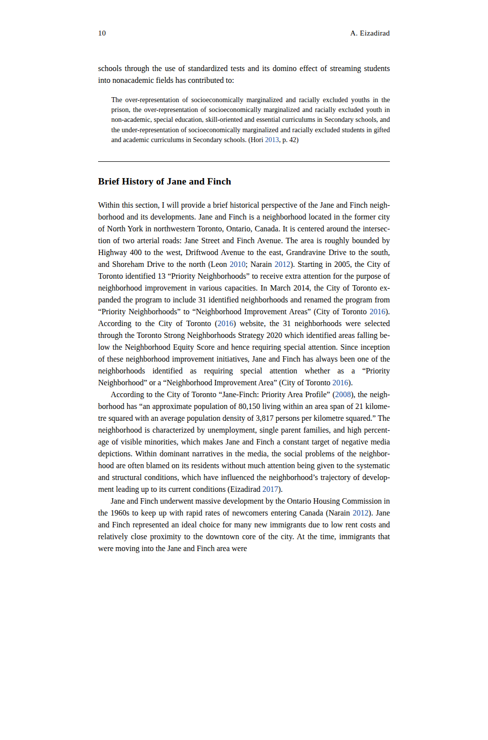10 A. Eizadirad
schools through the use of standardized tests and its domino effect of streaming students into nonacademic fields has contributed to:
The over-representation of socioeconomically marginalized and racially excluded youths in the prison, the over-representation of socioeconomically marginalized and racially excluded youth in non-academic, special education, skill-oriented and essential curriculums in Secondary schools, and the under-representation of socioeconomically marginalized and racially excluded students in gifted and academic curriculums in Secondary schools. (Hori 2013, p. 42)
Brief History of Jane and Finch
Within this section, I will provide a brief historical perspective of the Jane and Finch neighborhood and its developments. Jane and Finch is a neighborhood located in the former city of North York in northwestern Toronto, Ontario, Canada. It is centered around the intersection of two arterial roads: Jane Street and Finch Avenue. The area is roughly bounded by Highway 400 to the west, Driftwood Avenue to the east, Grandravine Drive to the south, and Shoreham Drive to the north (Leon 2010; Narain 2012). Starting in 2005, the City of Toronto identified 13 “Priority Neighborhoods” to receive extra attention for the purpose of neighborhood improvement in various capacities. In March 2014, the City of Toronto expanded the program to include 31 identified neighborhoods and renamed the program from “Priority Neighborhoods” to “Neighborhood Improvement Areas” (City of Toronto 2016). According to the City of Toronto (2016) website, the 31 neighborhoods were selected through the Toronto Strong Neighborhoods Strategy 2020 which identified areas falling below the Neighborhood Equity Score and hence requiring special attention. Since inception of these neighborhood improvement initiatives, Jane and Finch has always been one of the neighborhoods identified as requiring special attention whether as a “Priority Neighborhood” or a “Neighborhood Improvement Area” (City of Toronto 2016).
According to the City of Toronto “Jane-Finch: Priority Area Profile” (2008), the neighborhood has “an approximate population of 80,150 living within an area span of 21 kilometre squared with an average population density of 3,817 persons per kilometre squared.” The neighborhood is characterized by unemployment, single parent families, and high percentage of visible minorities, which makes Jane and Finch a constant target of negative media depictions. Within dominant narratives in the media, the social problems of the neighborhood are often blamed on its residents without much attention being given to the systematic and structural conditions, which have influenced the neighborhood’s trajectory of development leading up to its current conditions (Eizadirad 2017).
Jane and Finch underwent massive development by the Ontario Housing Commission in the 1960s to keep up with rapid rates of newcomers entering Canada (Narain 2012). Jane and Finch represented an ideal choice for many new immigrants due to low rent costs and relatively close proximity to the downtown core of the city. At the time, immigrants that were moving into the Jane and Finch area were